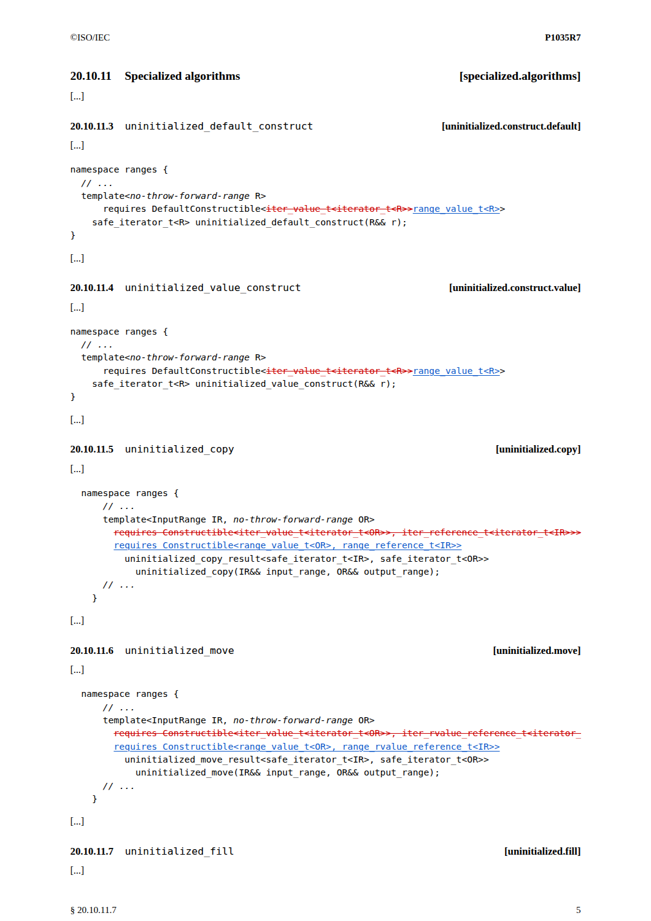©ISO/IEC
P1035R7
20.10.11 Specialized algorithms [specialized.algorithms]
[...]
20.10.11.3 uninitialized_default_construct [uninitialized.construct.default]
[...]
namespace ranges {
  // ...
  template<no-throw-forward-range R>
      requires DefaultConstructible<iter_value_t<iterator_t<R>>range_value_t<R>>
    safe_iterator_t<R> uninitialized_default_construct(R&& r);
}
[...]
20.10.11.4 uninitialized_value_construct [uninitialized.construct.value]
[...]
namespace ranges {
  // ...
  template<no-throw-forward-range R>
      requires DefaultConstructible<iter_value_t<iterator_t<R>>range_value_t<R>>
    safe_iterator_t<R> uninitialized_value_construct(R&& r);
}
[...]
20.10.11.5 uninitialized_copy [uninitialized.copy]
[...]
namespace ranges {
    // ...
    template<InputRange IR, no-throw-forward-range OR>
      requires Constructible<iter_value_t<iterator_t<OR>>, iter_reference_t<iterator_t<IR>>>
      requires Constructible<range_value_t<OR>, range_reference_t<IR>>
        uninitialized_copy_result<safe_iterator_t<IR>, safe_iterator_t<OR>>
          uninitialized_copy(IR&& input_range, OR&& output_range);
    // ...
  }
[...]
20.10.11.6 uninitialized_move [uninitialized.move]
[...]
namespace ranges {
    // ...
    template<InputRange IR, no-throw-forward-range OR>
      requires Constructible<iter_value_t<iterator_t<OR>>, iter_rvalue_reference_t<iterator_t<IR>>>
      requires Constructible<range_value_t<OR>, range_rvalue_reference_t<IR>>
        uninitialized_move_result<safe_iterator_t<IR>, safe_iterator_t<OR>>
          uninitialized_move(IR&& input_range, OR&& output_range);
    // ...
  }
[...]
20.10.11.7 uninitialized_fill [uninitialized.fill]
[...]
§ 20.10.11.7
5